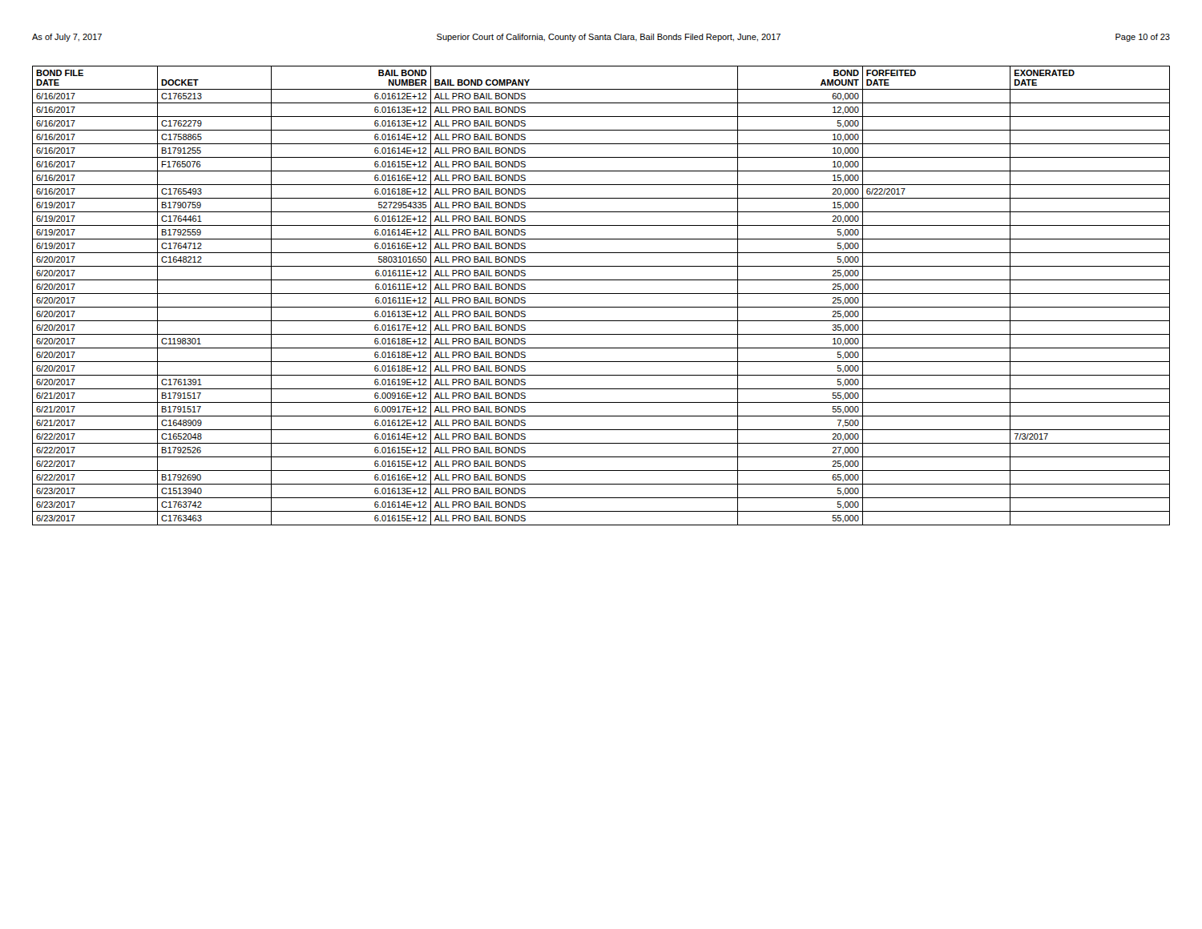As of July 7, 2017
Superior Court of California, County of Santa Clara, Bail Bonds Filed Report, June, 2017
Page 10 of 23
| BOND FILE DATE | DOCKET | BAIL BOND NUMBER | BAIL BOND COMPANY | BOND AMOUNT | FORFEITED DATE | EXONERATED DATE |
| --- | --- | --- | --- | --- | --- | --- |
| 6/16/2017 | C1765213 | 6.01612E+12 | ALL PRO BAIL BONDS | 60,000 | | |
| 6/16/2017 | | 6.01613E+12 | ALL PRO BAIL BONDS | 12,000 | | |
| 6/16/2017 | C1762279 | 6.01613E+12 | ALL PRO BAIL BONDS | 5,000 | | |
| 6/16/2017 | C1758865 | 6.01614E+12 | ALL PRO BAIL BONDS | 10,000 | | |
| 6/16/2017 | B1791255 | 6.01614E+12 | ALL PRO BAIL BONDS | 10,000 | | |
| 6/16/2017 | F1765076 | 6.01615E+12 | ALL PRO BAIL BONDS | 10,000 | | |
| 6/16/2017 | | 6.01616E+12 | ALL PRO BAIL BONDS | 15,000 | | |
| 6/16/2017 | C1765493 | 6.01618E+12 | ALL PRO BAIL BONDS | 20,000 | 6/22/2017 | |
| 6/19/2017 | B1790759 | 5272954335 | ALL PRO BAIL BONDS | 15,000 | | |
| 6/19/2017 | C1764461 | 6.01612E+12 | ALL PRO BAIL BONDS | 20,000 | | |
| 6/19/2017 | B1792559 | 6.01614E+12 | ALL PRO BAIL BONDS | 5,000 | | |
| 6/19/2017 | C1764712 | 6.01616E+12 | ALL PRO BAIL BONDS | 5,000 | | |
| 6/20/2017 | C1648212 | 5803101650 | ALL PRO BAIL BONDS | 5,000 | | |
| 6/20/2017 | | 6.01611E+12 | ALL PRO BAIL BONDS | 25,000 | | |
| 6/20/2017 | | 6.01611E+12 | ALL PRO BAIL BONDS | 25,000 | | |
| 6/20/2017 | | 6.01611E+12 | ALL PRO BAIL BONDS | 25,000 | | |
| 6/20/2017 | | 6.01613E+12 | ALL PRO BAIL BONDS | 25,000 | | |
| 6/20/2017 | | 6.01617E+12 | ALL PRO BAIL BONDS | 35,000 | | |
| 6/20/2017 | C1198301 | 6.01618E+12 | ALL PRO BAIL BONDS | 10,000 | | |
| 6/20/2017 | | 6.01618E+12 | ALL PRO BAIL BONDS | 5,000 | | |
| 6/20/2017 | | 6.01618E+12 | ALL PRO BAIL BONDS | 5,000 | | |
| 6/20/2017 | C1761391 | 6.01619E+12 | ALL PRO BAIL BONDS | 5,000 | | |
| 6/21/2017 | B1791517 | 6.00916E+12 | ALL PRO BAIL BONDS | 55,000 | | |
| 6/21/2017 | B1791517 | 6.00917E+12 | ALL PRO BAIL BONDS | 55,000 | | |
| 6/21/2017 | C1648909 | 6.01612E+12 | ALL PRO BAIL BONDS | 7,500 | | |
| 6/22/2017 | C1652048 | 6.01614E+12 | ALL PRO BAIL BONDS | 20,000 | | 7/3/2017 |
| 6/22/2017 | B1792526 | 6.01615E+12 | ALL PRO BAIL BONDS | 27,000 | | |
| 6/22/2017 | | 6.01615E+12 | ALL PRO BAIL BONDS | 25,000 | | |
| 6/22/2017 | B1792690 | 6.01616E+12 | ALL PRO BAIL BONDS | 65,000 | | |
| 6/23/2017 | C1513940 | 6.01613E+12 | ALL PRO BAIL BONDS | 5,000 | | |
| 6/23/2017 | C1763742 | 6.01614E+12 | ALL PRO BAIL BONDS | 5,000 | | |
| 6/23/2017 | C1763463 | 6.01615E+12 | ALL PRO BAIL BONDS | 55,000 | | |